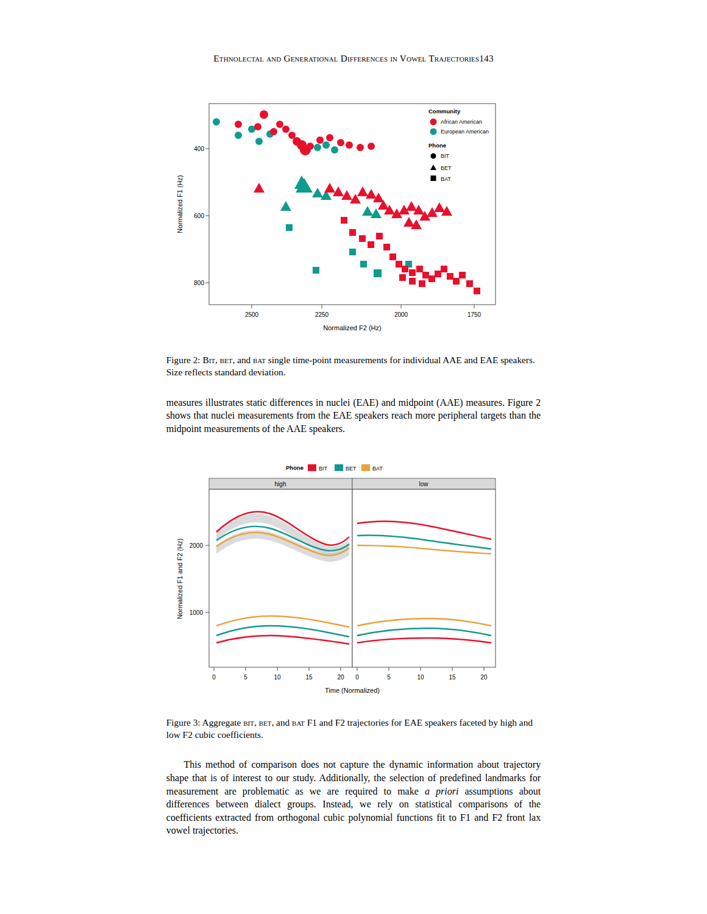Ethnolectal and Generational Differences in Vowel Trajectories143
400 600 800 2500 2250 2000 1750 Normalized F2 (Hz) Normalized F1 (Hz) Community African American European American Phone BIT BET BAT
Figure 2: Bit, bet, and bat single time-point measurements for individual AAE and EAE speakers. Size reflects standard deviation.
measures illustrates static differences in nuclei (EAE) and midpoint (AAE) measures. Figure 2 shows that nuclei measurements from the EAE speakers reach more peripheral targets than the midpoint measurements of the AAE speakers.
Phone BIT BET BAT high low 2000 1000 Normalized F1 and F2 (Hz) 0 5 10 15 20 0 5 10 15 20 Time (Normalized)
Figure 3: Aggregate bit, bet, and bat F1 and F2 trajectories for EAE speakers faceted by high and low F2 cubic coefficients.
This method of comparison does not capture the dynamic information about trajectory shape that is of interest to our study. Additionally, the selection of predefined landmarks for measurement are problematic as we are required to make a priori assumptions about differences between dialect groups. Instead, we rely on statistical comparisons of the coefficients extracted from orthogonal cubic polynomial functions fit to F1 and F2 front lax vowel trajectories.